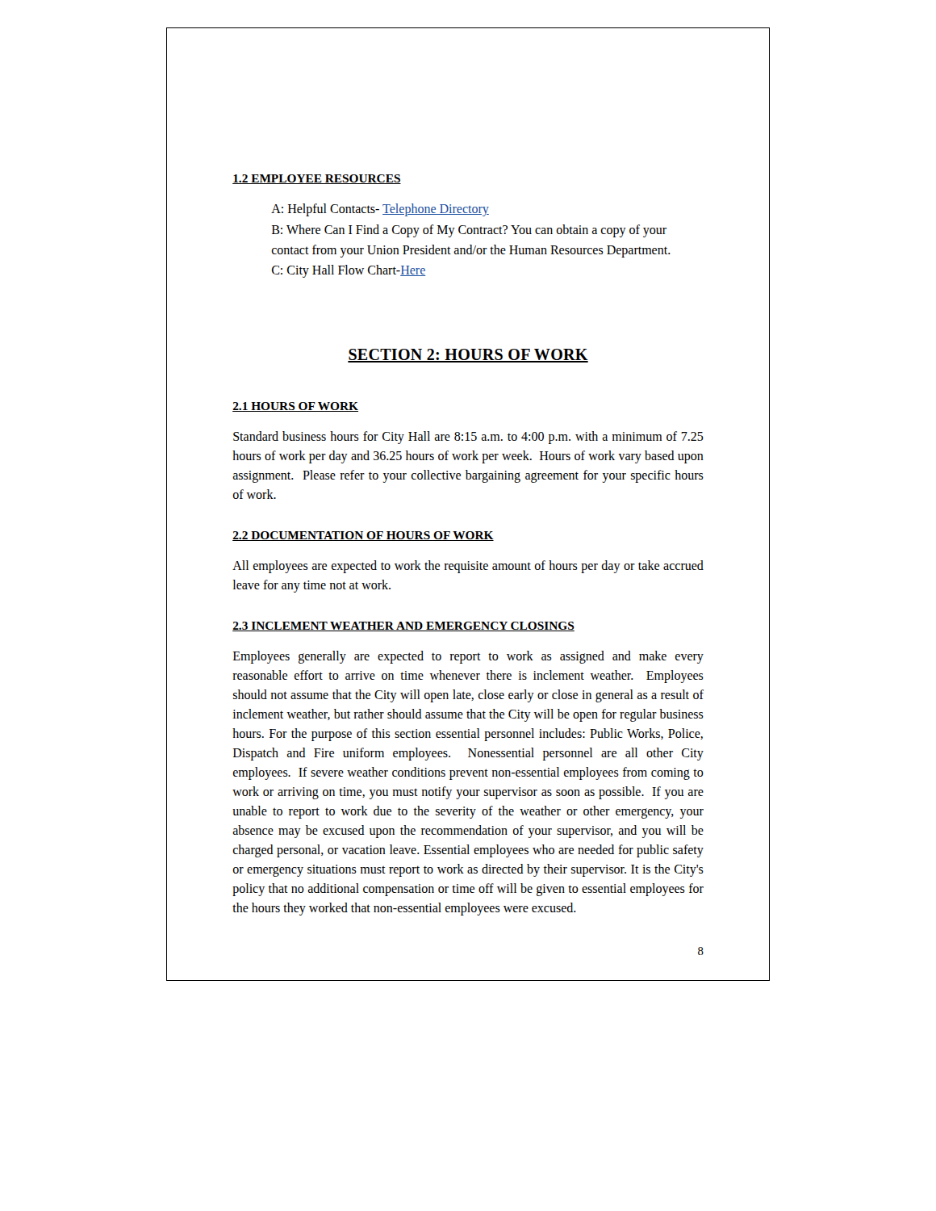1.2 EMPLOYEE RESOURCES
A: Helpful Contacts- Telephone Directory
B: Where Can I Find a Copy of My Contract? You can obtain a copy of your
contact from your Union President and/or the Human Resources Department.
C: City Hall Flow Chart-Here
SECTION 2: HOURS OF WORK
2.1 HOURS OF WORK
Standard business hours for City Hall are 8:15 a.m. to 4:00 p.m. with a minimum of 7.25 hours of work per day and 36.25 hours of work per week. Hours of work vary based upon assignment. Please refer to your collective bargaining agreement for your specific hours of work.
2.2 DOCUMENTATION OF HOURS OF WORK
All employees are expected to work the requisite amount of hours per day or take accrued leave for any time not at work.
2.3 INCLEMENT WEATHER AND EMERGENCY CLOSINGS
Employees generally are expected to report to work as assigned and make every reasonable effort to arrive on time whenever there is inclement weather. Employees should not assume that the City will open late, close early or close in general as a result of inclement weather, but rather should assume that the City will be open for regular business hours. For the purpose of this section essential personnel includes: Public Works, Police, Dispatch and Fire uniform employees. Nonessential personnel are all other City employees. If severe weather conditions prevent non-essential employees from coming to work or arriving on time, you must notify your supervisor as soon as possible. If you are unable to report to work due to the severity of the weather or other emergency, your absence may be excused upon the recommendation of your supervisor, and you will be charged personal, or vacation leave. Essential employees who are needed for public safety or emergency situations must report to work as directed by their supervisor. It is the City's policy that no additional compensation or time off will be given to essential employees for the hours they worked that non-essential employees were excused.
8